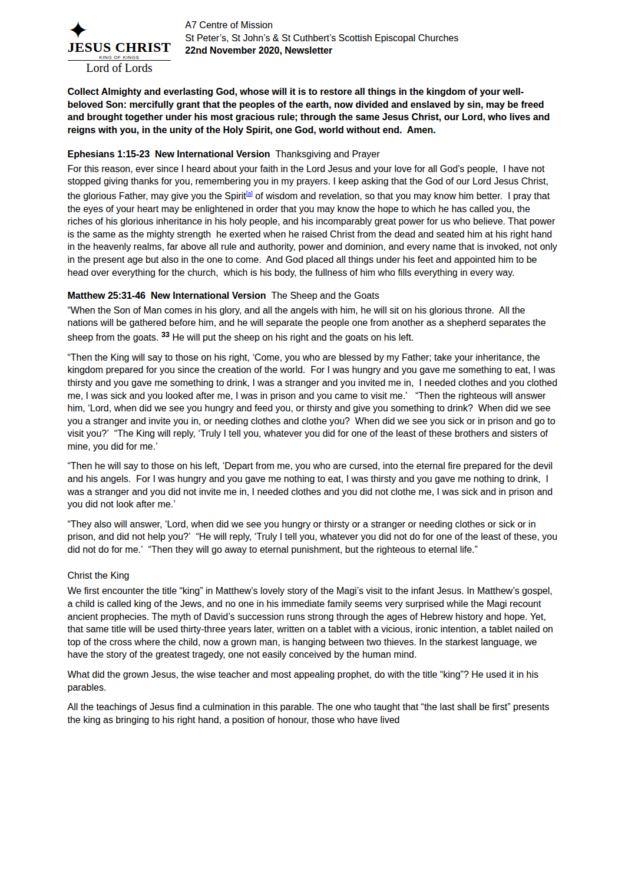✦ JESUS CHRIST KING OF KINGS Lord of Lords
A7 Centre of Mission
St Peter’s, St John’s & St Cuthbert’s Scottish Episcopal Churches
22nd November 2020, Newsletter
Collect Almighty and everlasting God, whose will it is to restore all things in the kingdom of your well-beloved Son: mercifully grant that the peoples of the earth, now divided and enslaved by sin, may be freed and brought together under his most gracious rule; through the same Jesus Christ, our Lord, who lives and reigns with you, in the unity of the Holy Spirit, one God, world without end. Amen.
Ephesians 1:15-23 New International Version Thanksgiving and Prayer
For this reason, ever since I heard about your faith in the Lord Jesus and your love for all God’s people, I have not stopped giving thanks for you, remembering you in my prayers. I keep asking that the God of our Lord Jesus Christ, the glorious Father, may give you the Spirit[a] of wisdom and revelation, so that you may know him better. I pray that the eyes of your heart may be enlightened in order that you may know the hope to which he has called you, the riches of his glorious inheritance in his holy people, and his incomparably great power for us who believe. That power is the same as the mighty strength he exerted when he raised Christ from the dead and seated him at his right hand in the heavenly realms, far above all rule and authority, power and dominion, and every name that is invoked, not only in the present age but also in the one to come. And God placed all things under his feet and appointed him to be head over everything for the church, which is his body, the fullness of him who fills everything in every way.
Matthew 25:31-46 New International Version The Sheep and the Goats
“When the Son of Man comes in his glory, and all the angels with him, he will sit on his glorious throne. All the nations will be gathered before him, and he will separate the people one from another as a shepherd separates the sheep from the goats. 33 He will put the sheep on his right and the goats on his left.
“Then the King will say to those on his right, ‘Come, you who are blessed by my Father; take your inheritance, the kingdom prepared for you since the creation of the world. For I was hungry and you gave me something to eat, I was thirsty and you gave me something to drink, I was a stranger and you invited me in, I needed clothes and you clothed me, I was sick and you looked after me, I was in prison and you came to visit me.’ “Then the righteous will answer him, ‘Lord, when did we see you hungry and feed you, or thirsty and give you something to drink? When did we see you a stranger and invite you in, or needing clothes and clothe you? When did we see you sick or in prison and go to visit you?’ “The King will reply, ‘Truly I tell you, whatever you did for one of the least of these brothers and sisters of mine, you did for me.’
“Then he will say to those on his left, ‘Depart from me, you who are cursed, into the eternal fire prepared for the devil and his angels. For I was hungry and you gave me nothing to eat, I was thirsty and you gave me nothing to drink, I was a stranger and you did not invite me in, I needed clothes and you did not clothe me, I was sick and in prison and you did not look after me.’
“They also will answer, ‘Lord, when did we see you hungry or thirsty or a stranger or needing clothes or sick or in prison, and did not help you?’ “He will reply, ‘Truly I tell you, whatever you did not do for one of the least of these, you did not do for me.’ “Then they will go away to eternal punishment, but the righteous to eternal life.”
Christ the King
We first encounter the title “king” in Matthew’s lovely story of the Magi’s visit to the infant Jesus. In Matthew’s gospel, a child is called king of the Jews, and no one in his immediate family seems very surprised while the Magi recount ancient prophecies. The myth of David’s succession runs strong through the ages of Hebrew history and hope. Yet, that same title will be used thirty-three years later, written on a tablet with a vicious, ironic intention, a tablet nailed on top of the cross where the child, now a grown man, is hanging between two thieves. In the starkest language, we have the story of the greatest tragedy, one not easily conceived by the human mind.
What did the grown Jesus, the wise teacher and most appealing prophet, do with the title “king”? He used it in his parables.
All the teachings of Jesus find a culmination in this parable. The one who taught that “the last shall be first” presents the king as bringing to his right hand, a position of honour, those who have lived